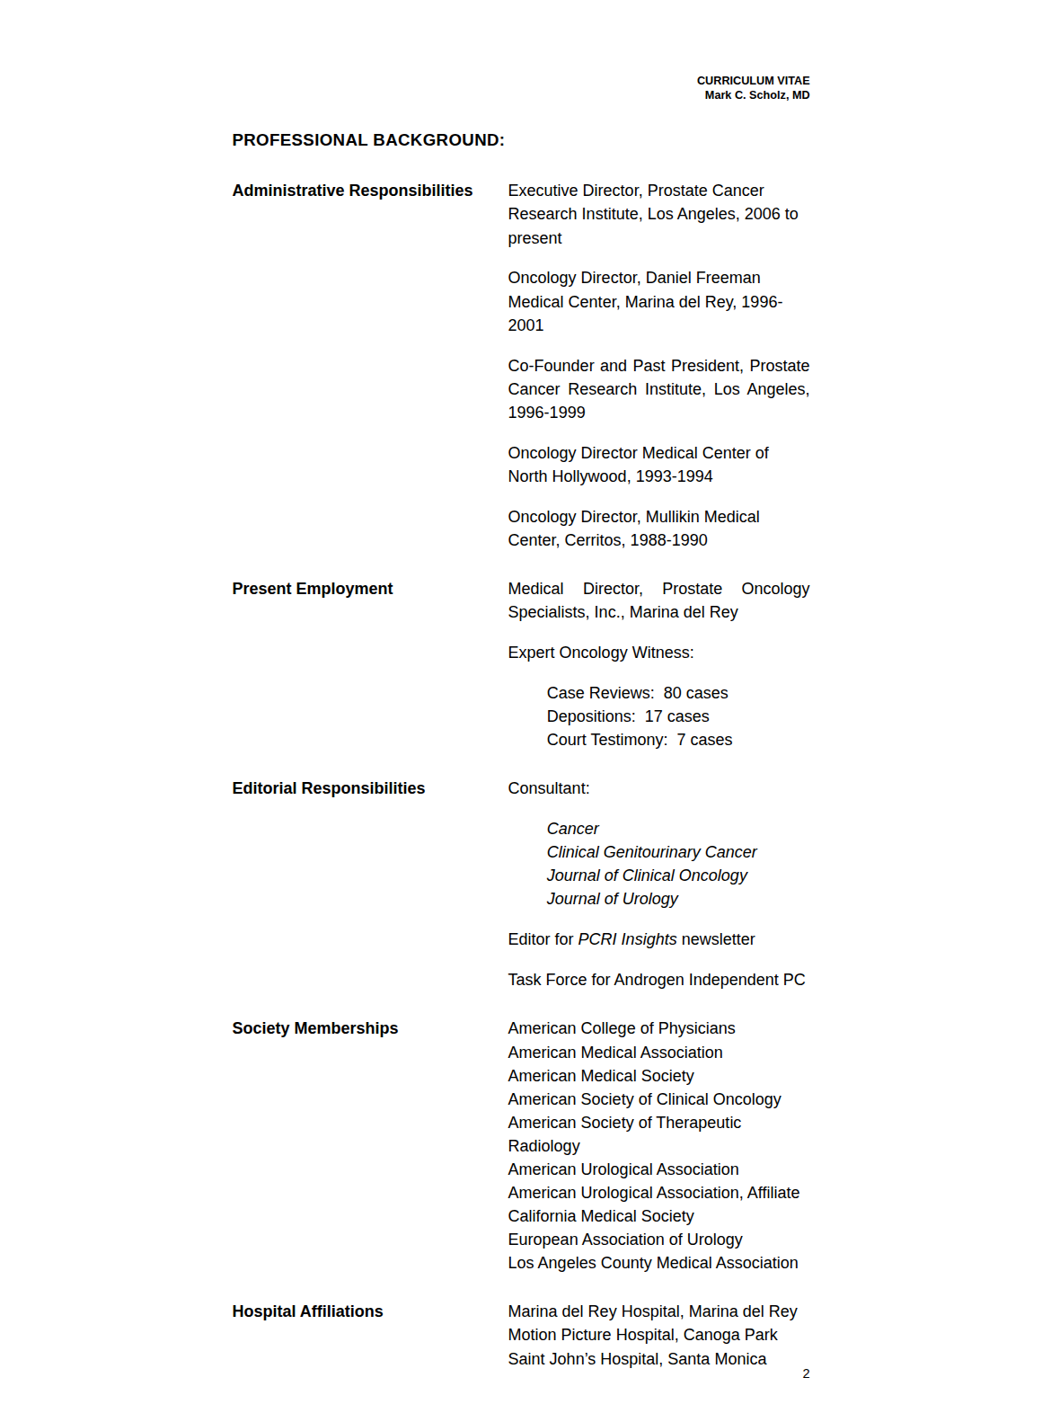CURRICULUM VITAE
Mark C. Scholz, MD
PROFESSIONAL BACKGROUND:
| Administrative Responsibilities | Executive Director, Prostate Cancer Research Institute, Los Angeles, 2006 to present Oncology Director, Daniel Freeman Medical Center, Marina del Rey, 1996-2001 Co-Founder and Past President, Prostate Cancer Research Institute, Los Angeles, 1996-1999 Oncology Director Medical Center of North Hollywood, 1993-1994 Oncology Director, Mullikin Medical Center, Cerritos, 1988-1990 |
| Present Employment | Medical Director, Prostate Oncology Specialists, Inc., Marina del Rey Expert Oncology Witness: Case Reviews: 80 cases Depositions: 17 cases Court Testimony: 7 cases |
| Editorial Responsibilities | Consultant: Cancer Clinical Genitourinary Cancer Journal of Clinical Oncology Journal of Urology Editor for PCRI Insights newsletter Task Force for Androgen Independent PC |
| Society Memberships | American College of Physicians American Medical Association American Medical Society American Society of Clinical Oncology American Society of Therapeutic Radiology American Urological Association American Urological Association, Affiliate California Medical Society European Association of Urology Los Angeles County Medical Association |
| Hospital Affiliations | Marina del Rey Hospital, Marina del Rey Motion Picture Hospital, Canoga Park Saint John’s Hospital, Santa Monica |
2